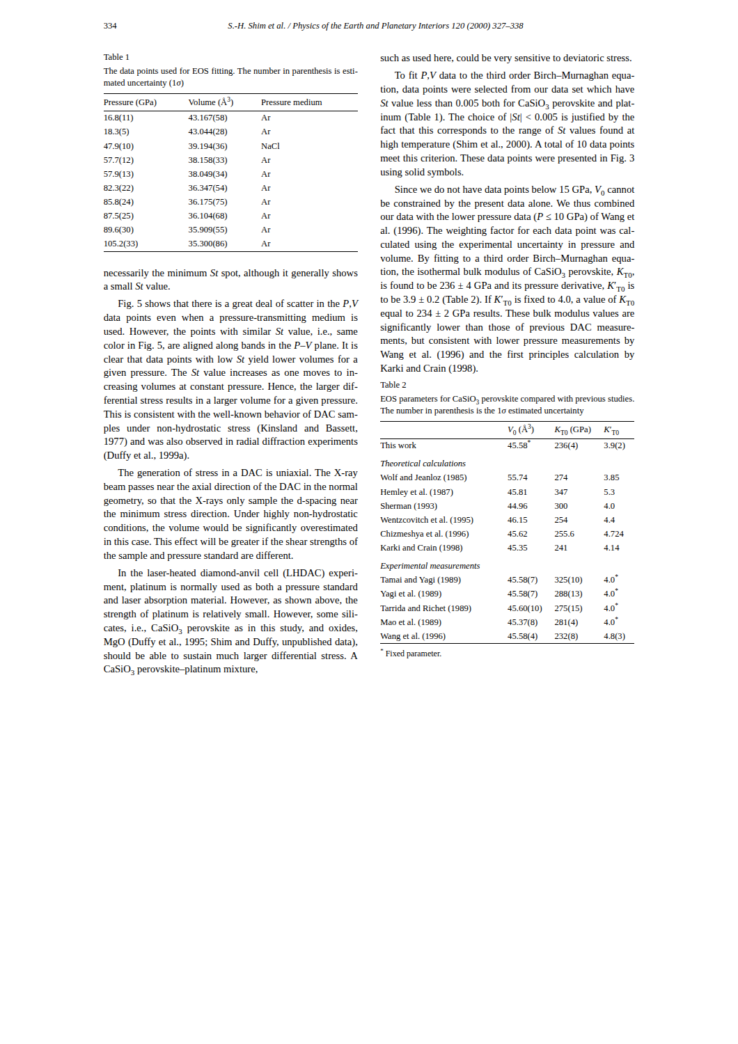334 S.-H. Shim et al. / Physics of the Earth and Planetary Interiors 120 (2000) 327–338
Table 1 The data points used for EOS fitting. The number in parenthesis is estimated uncertainty (1σ)
| Pressure (GPa) | Volume (Å 3 ) | Pressure medium |
| --- | --- | --- |
| 16.8(11) | 43.167(58) | Ar |
| 18.3(5) | 43.044(28) | Ar |
| 47.9(10) | 39.194(36) | NaCl |
| 57.7(12) | 38.158(33) | Ar |
| 57.9(13) | 38.049(34) | Ar |
| 82.3(22) | 36.347(54) | Ar |
| 85.8(24) | 36.175(75) | Ar |
| 87.5(25) | 36.104(68) | Ar |
| 89.6(30) | 35.909(55) | Ar |
| 105.2(33) | 35.300(86) | Ar |
necessarily the minimum St spot, although it generally shows a small St value.
Fig. 5 shows that there is a great deal of scatter in the P,V data points even when a pressure-transmitting medium is used. However, the points with similar St value, i.e., same color in Fig. 5, are aligned along bands in the P–V plane. It is clear that data points with low St yield lower volumes for a given pressure. The St value increases as one moves to increasing volumes at constant pressure. Hence, the larger differential stress results in a larger volume for a given pressure. This is consistent with the well-known behavior of DAC samples under non-hydrostatic stress (Kinsland and Bassett, 1977) and was also observed in radial diffraction experiments (Duffy et al., 1999a).
The generation of stress in a DAC is uniaxial. The X-ray beam passes near the axial direction of the DAC in the normal geometry, so that the X-rays only sample the d-spacing near the minimum stress direction. Under highly non-hydrostatic conditions, the volume would be significantly overestimated in this case. This effect will be greater if the shear strengths of the sample and pressure standard are different.
In the laser-heated diamond-anvil cell (LHDAC) experiment, platinum is normally used as both a pressure standard and laser absorption material. However, as shown above, the strength of platinum is relatively small. However, some silicates, i.e., CaSiO3 perovskite as in this study, and oxides, MgO (Duffy et al., 1995; Shim and Duffy, unpublished data), should be able to sustain much larger differential stress. A CaSiO3 perovskite–platinum mixture,
such as used here, could be very sensitive to deviatoric stress.
To fit P,V data to the third order Birch–Murnaghan equation, data points were selected from our data set which have St value less than 0.005 both for CaSiO3 perovskite and platinum (Table 1). The choice of |St| < 0.005 is justified by the fact that this corresponds to the range of St values found at high temperature (Shim et al., 2000). A total of 10 data points meet this criterion. These data points were presented in Fig. 3 using solid symbols.
Since we do not have data points below 15 GPa, V0 cannot be constrained by the present data alone. We thus combined our data with the lower pressure data (P ≤ 10 GPa) of Wang et al. (1996). The weighting factor for each data point was calculated using the experimental uncertainty in pressure and volume. By fitting to a third order Birch–Murnaghan equation, the isothermal bulk modulus of CaSiO3 perovskite, KT0, is found to be 236 ± 4 GPa and its pressure derivative, K′T0 is to be 3.9 ± 0.2 (Table 2). If K′T0 is fixed to 4.0, a value of KT0 equal to 234 ± 2 GPa results. These bulk modulus values are significantly lower than those of previous DAC measurements, but consistent with lower pressure measurements by Wang et al. (1996) and the first principles calculation by Karki and Crain (1998).
Table 2 EOS parameters for CaSiO3 perovskite compared with previous studies. The number in parenthesis is the 1σ estimated uncertainty
| | V 0 (Å 3 ) | K T0 (GPa) | K ′ T0 |
| --- | --- | --- | --- |
| This work | 45.58 * | 236(4) | 3.9(2) |
| Theoretical calculations | | | |
| Wolf and Jeanloz (1985) | 55.74 | 274 | 3.85 |
| Hemley et al. (1987) | 45.81 | 347 | 5.3 |
| Sherman (1993) | 44.96 | 300 | 4.0 |
| Wentzcovitch et al. (1995) | 46.15 | 254 | 4.4 |
| Chizmeshya et al. (1996) | 45.62 | 255.6 | 4.724 |
| Karki and Crain (1998) | 45.35 | 241 | 4.14 |
| Experimental measurements | | | |
| Tamai and Yagi (1989) | 45.58(7) | 325(10) | 4.0 * |
| Yagi et al. (1989) | 45.58(7) | 288(13) | 4.0 * |
| Tarrida and Richet (1989) | 45.60(10) | 275(15) | 4.0 * |
| Mao et al. (1989) | 45.37(8) | 281(4) | 4.0 * |
| Wang et al. (1996) | 45.58(4) | 232(8) | 4.8(3) |
* Fixed parameter.